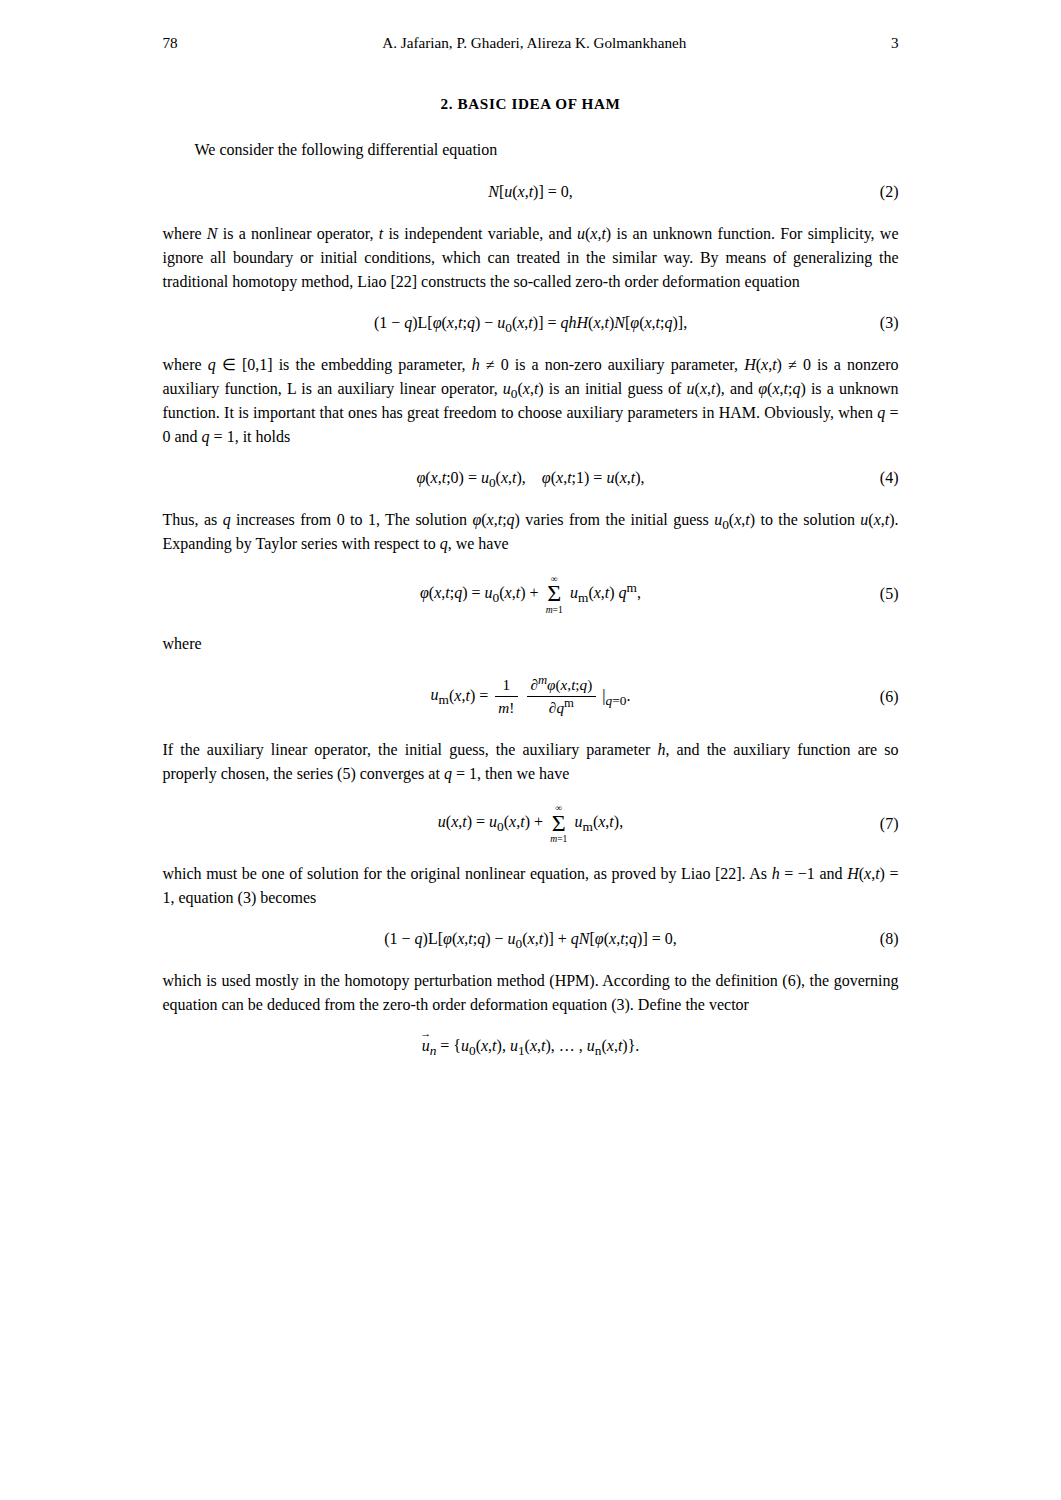78 A. Jafarian, P. Ghaderi, Alireza K. Golmankhaneh 3
2. Basic Idea of HAM
We consider the following differential equation
N[u(x,t)] = 0, (2)
where N is a nonlinear operator, t is independent variable, and u(x,t) is an unknown function. For simplicity, we ignore all boundary or initial conditions, which can treated in the similar way. By means of generalizing the traditional homotopy method, Liao [22] constructs the so-called zero-th order deformation equation
(1 − q)L[φ(x,t;q) − u0(x,t)] = qhH(x,t)N[φ(x,t;q)], (3)
where q ∈ [0,1] is the embedding parameter, h ≠ 0 is a non-zero auxiliary parameter, H(x,t) ≠ 0 is a nonzero auxiliary function, L is an auxiliary linear operator, u0(x,t) is an initial guess of u(x,t), and φ(x,t;q) is a unknown function. It is important that ones has great freedom to choose auxiliary parameters in HAM. Obviously, when q = 0 and q = 1, it holds
φ(x,t;0) = u0(x,t), φ(x,t;1) = u(x,t), (4)
Thus, as q increases from 0 to 1, The solution φ(x,t;q) varies from the initial guess u0(x,t) to the solution u(x,t). Expanding by Taylor series with respect to q, we have
φ(x,t;q) = u0(x,t) + ∞Σm=1 um(x,t) qm, (5)
where
um(x,t) = 1 m! ∂mφ(x,t;q)∂qm |q=0. (6)
If the auxiliary linear operator, the initial guess, the auxiliary parameter h, and the auxiliary function are so properly chosen, the series (5) converges at q = 1, then we have
u(x,t) = u0(x,t) + ∞Σm=1 um(x,t), (7)
which must be one of solution for the original nonlinear equation, as proved by Liao [22]. As h = −1 and H(x,t) = 1, equation (3) becomes
(1 − q)L[φ(x,t;q) − u0(x,t)] + qN[φ(x,t;q)] = 0, (8)
which is used mostly in the homotopy perturbation method (HPM). According to the definition (6), the governing equation can be deduced from the zero-th order deformation equation (3). Define the vector
un = {u0(x,t), u1(x,t), … , un(x,t)}.